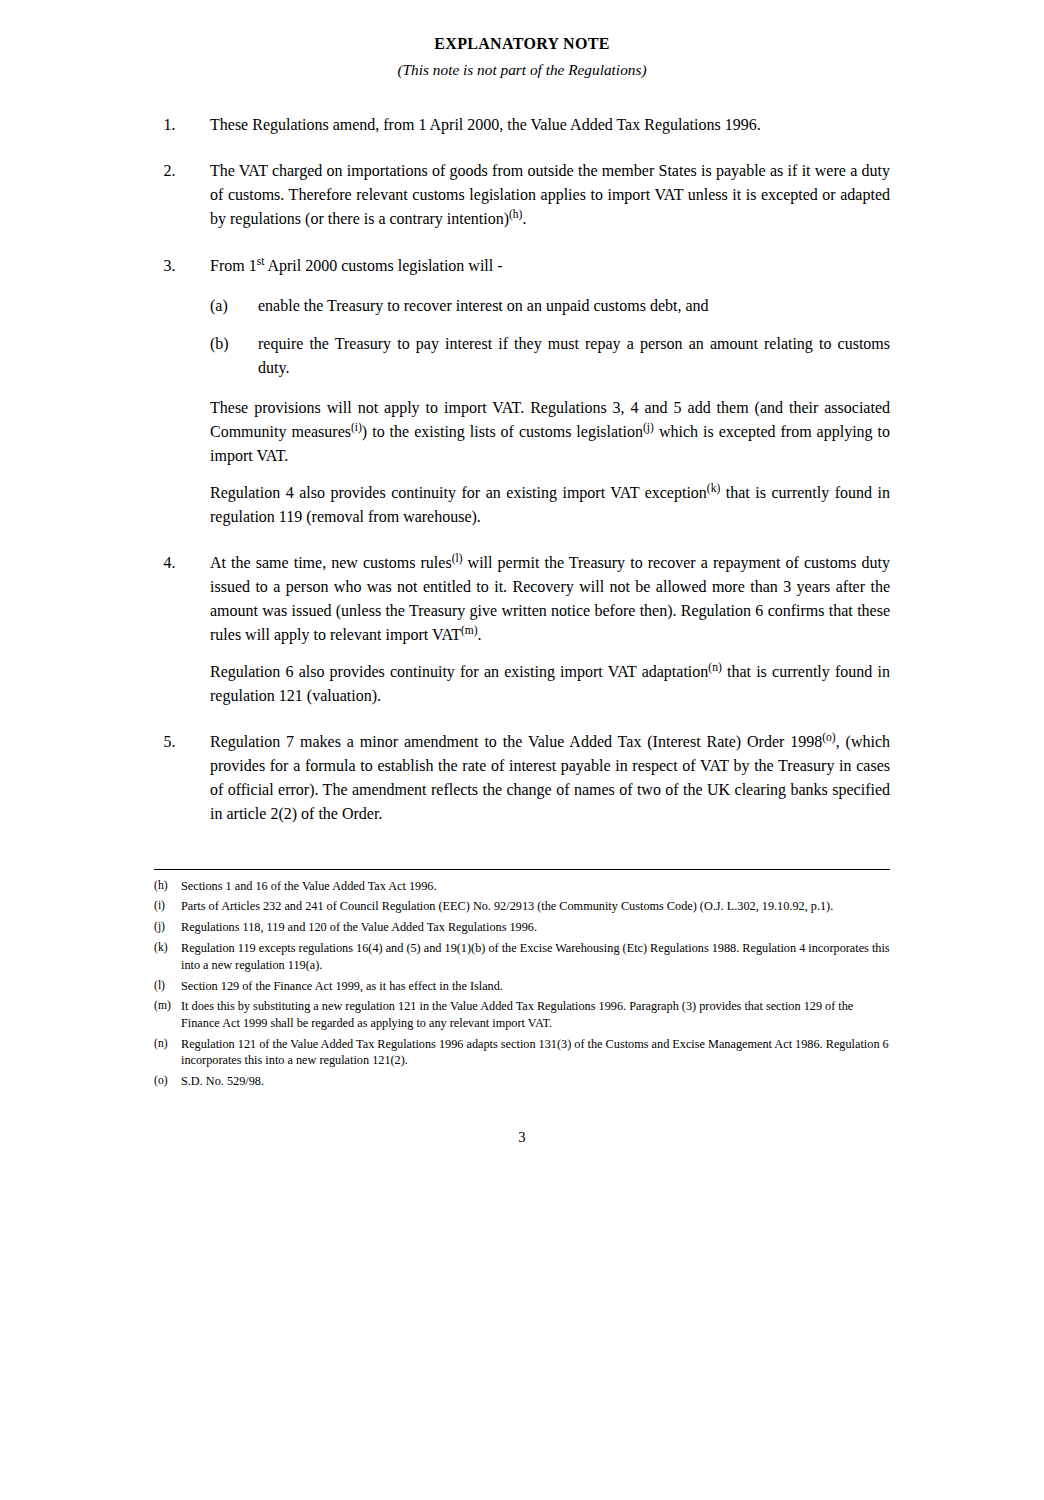EXPLANATORY NOTE
(This note is not part of the Regulations)
These Regulations amend, from 1 April 2000, the Value Added Tax Regulations 1996.
The VAT charged on importations of goods from outside the member States is payable as if it were a duty of customs. Therefore relevant customs legislation applies to import VAT unless it is excepted or adapted by regulations (or there is a contrary intention)(h).
From 1st April 2000 customs legislation will -
enable the Treasury to recover interest on an unpaid customs debt, and
require the Treasury to pay interest if they must repay a person an amount relating to customs duty.
These provisions will not apply to import VAT. Regulations 3, 4 and 5 add them (and their associated Community measures(i)) to the existing lists of customs legislation(j) which is excepted from applying to import VAT.
Regulation 4 also provides continuity for an existing import VAT exception(k) that is currently found in regulation 119 (removal from warehouse).
At the same time, new customs rules(l) will permit the Treasury to recover a repayment of customs duty issued to a person who was not entitled to it. Recovery will not be allowed more than 3 years after the amount was issued (unless the Treasury give written notice before then). Regulation 6 confirms that these rules will apply to relevant import VAT(m).
Regulation 6 also provides continuity for an existing import VAT adaptation(n) that is currently found in regulation 121 (valuation).
Regulation 7 makes a minor amendment to the Value Added Tax (Interest Rate) Order 1998(o), (which provides for a formula to establish the rate of interest payable in respect of VAT by the Treasury in cases of official error). The amendment reflects the change of names of two of the UK clearing banks specified in article 2(2) of the Order.
(h) Sections 1 and 16 of the Value Added Tax Act 1996.
(i) Parts of Articles 232 and 241 of Council Regulation (EEC) No. 92/2913 (the Community Customs Code) (O.J. L.302, 19.10.92, p.1).
(j) Regulations 118, 119 and 120 of the Value Added Tax Regulations 1996.
(k) Regulation 119 excepts regulations 16(4) and (5) and 19(1)(b) of the Excise Warehousing (Etc) Regulations 1988. Regulation 4 incorporates this into a new regulation 119(a).
(l) Section 129 of the Finance Act 1999, as it has effect in the Island.
(m) It does this by substituting a new regulation 121 in the Value Added Tax Regulations 1996. Paragraph (3) provides that section 129 of the Finance Act 1999 shall be regarded as applying to any relevant import VAT.
(n) Regulation 121 of the Value Added Tax Regulations 1996 adapts section 131(3) of the Customs and Excise Management Act 1986. Regulation 6 incorporates this into a new regulation 121(2).
(o) S.D. No. 529/98.
3